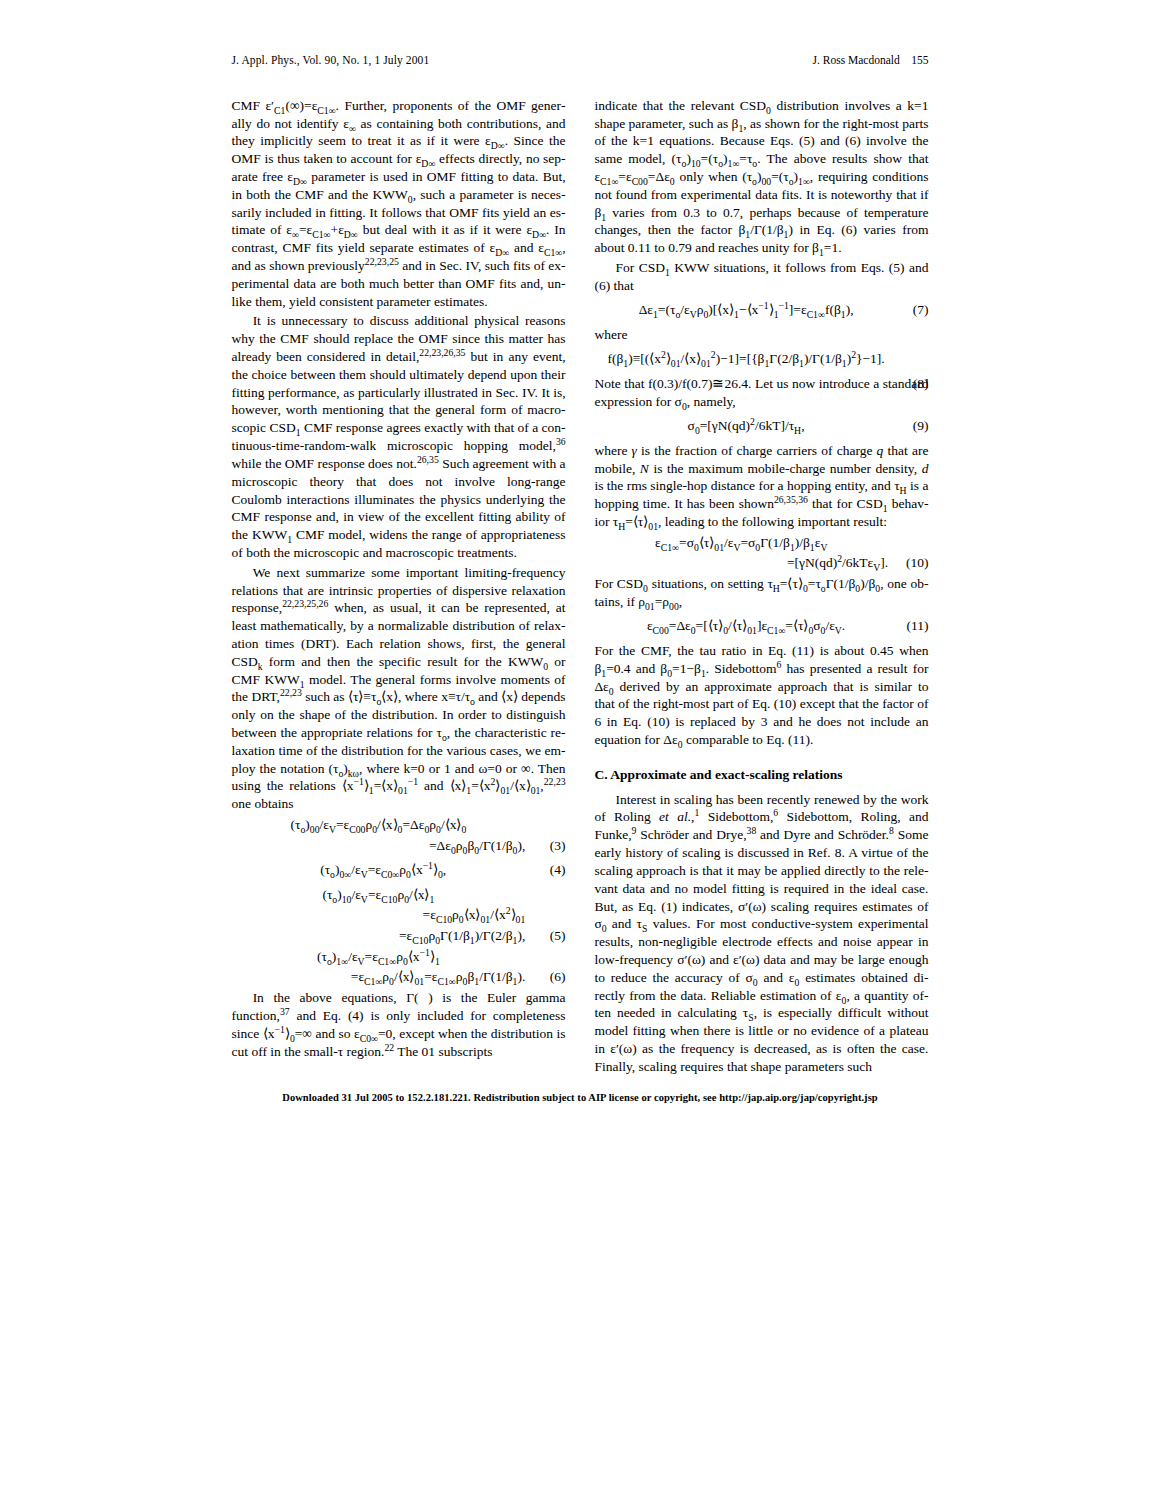J. Appl. Phys., Vol. 90, No. 1, 1 July 2001
J. Ross Macdonald 155
CMF ε′C1(∞)=εC1∞. Further, proponents of the OMF generally do not identify ε∞ as containing both contributions, and they implicitly seem to treat it as if it were εD∞. Since the OMF is thus taken to account for εD∞ effects directly, no separate free εD∞ parameter is used in OMF fitting to data. But, in both the CMF and the KWW0, such a parameter is necessarily included in fitting. It follows that OMF fits yield an estimate of ε∞=εC1∞+εD∞ but deal with it as if it were εD∞. In contrast, CMF fits yield separate estimates of εD∞ and εC1∞, and as shown previously22,23,25 and in Sec. IV, such fits of experimental data are both much better than OMF fits and, unlike them, yield consistent parameter estimates.
It is unnecessary to discuss additional physical reasons why the CMF should replace the OMF since this matter has already been considered in detail,22,23,26,35 but in any event, the choice between them should ultimately depend upon their fitting performance, as particularly illustrated in Sec. IV. It is, however, worth mentioning that the general form of macroscopic CSD1 CMF response agrees exactly with that of a continuous-time-random-walk microscopic hopping model,36 while the OMF response does not.26,35 Such agreement with a microscopic theory that does not involve long-range Coulomb interactions illuminates the physics underlying the CMF response and, in view of the excellent fitting ability of the KWW1 CMF model, widens the range of appropriateness of both the microscopic and macroscopic treatments.
We next summarize some important limiting-frequency relations that are intrinsic properties of dispersive relaxation response,22,23,25,26 when, as usual, it can be represented, at least mathematically, by a normalizable distribution of relaxation times (DRT). Each relation shows, first, the general CSDk form and then the specific result for the KWW0 or CMF KWW1 model. The general forms involve moments of the DRT,22,23 such as ⟨τ⟩≡τo⟨x⟩, where x≡τ/τo and ⟨x⟩ depends only on the shape of the distribution. In order to distinguish between the appropriate relations for τo, the characteristic relaxation time of the distribution for the various cases, we employ the notation (τo)kω, where k=0 or 1 and ω=0 or ∞. Then using the relations ⟨x−1⟩1=⟨x⟩01−1 and ⟨x⟩1=⟨x2⟩01/⟨x⟩01,22,23 one obtains
(τo)00/εV=εC00ρ0/⟨x⟩0=Δε0ρ0/⟨x⟩0
=Δε0ρ0β0/Γ(1/β0), (3)
(τo)0∞/εV=εC0∞ρ0⟨x−1⟩0,
(4)
(τo)10/εV=εC10ρ0/⟨x⟩1
=εC10ρ0⟨x⟩01/⟨x2⟩01
=εC10ρ0Γ(1/β1)/Γ(2/β1), (5)
(τo)1∞/εV=εC1∞ρ0⟨x−1⟩1
=εC1∞ρ0/⟨x⟩01=εC1∞ρ0β1/Γ(1/β1). (6)
In the above equations, Γ( ) is the Euler gamma function,37 and Eq. (4) is only included for completeness since ⟨x−1⟩0=∞ and so εC0∞=0, except when the distribution is cut off in the small-τ region.22 The 01 subscripts
indicate that the relevant CSD0 distribution involves a k=1 shape parameter, such as β1, as shown for the right-most parts of the k=1 equations. Because Eqs. (5) and (6) involve the same model, (τo)10=(τo)1∞=τo. The above results show that εC1∞=εC00=Δε0 only when (τo)00=(τo)1∞, requiring conditions not found from experimental data fits. It is noteworthy that if β1 varies from 0.3 to 0.7, perhaps because of temperature changes, then the factor β1/Γ(1/β1) in Eq. (6) varies from about 0.11 to 0.79 and reaches unity for β1=1.
For CSD1 KWW situations, it follows from Eqs. (5) and (6) that
Δε1=(τo/εVρ0)[⟨x⟩1−⟨x−1⟩1−1]=εC1∞f(β1),
(7)
where
f(β1)≡[(⟨x2⟩01/⟨x⟩012)−1]=[{β1Γ(2/β1)/Γ(1/β1)2}−1].
(8)
Note that f(0.3)/f(0.7)≅26.4. Let us now introduce a standard expression for σ0, namely,
σ0=[γN(qd)2/6kT]/τH,
(9)
where γ is the fraction of charge carriers of charge q that are mobile, N is the maximum mobile-charge number density, d is the rms single-hop distance for a hopping entity, and τH is a hopping time. It has been shown26,35,36 that for CSD1 behavior τH=⟨τ⟩01, leading to the following important result:
εC1∞=σ0⟨τ⟩01/εV=σ0Γ(1/β1)/β1εV
=[γN(qd)2/6kTεV]. (10)
For CSD0 situations, on setting τH=⟨τ⟩0=τoΓ(1/β0)/β0, one obtains, if ρ01=ρ00,
εC00=Δε0=[⟨τ⟩0/⟨τ⟩01]εC1∞=⟨τ⟩0σ0/εV.
(11)
For the CMF, the tau ratio in Eq. (11) is about 0.45 when β1=0.4 and β0=1−β1. Sidebottom6 has presented a result for Δε0 derived by an approximate approach that is similar to that of the right-most part of Eq. (10) except that the factor of 6 in Eq. (10) is replaced by 3 and he does not include an equation for Δε0 comparable to Eq. (11).
C. Approximate and exact-scaling relations
Interest in scaling has been recently renewed by the work of Roling et al.,1 Sidebottom,6 Sidebottom, Roling, and Funke,9 Schröder and Drye,38 and Dyre and Schröder.8 Some early history of scaling is discussed in Ref. 8. A virtue of the scaling approach is that it may be applied directly to the relevant data and no model fitting is required in the ideal case. But, as Eq. (1) indicates, σ′(ω) scaling requires estimates of σ0 and τS values. For most conductive-system experimental results, non-negligible electrode effects and noise appear in low-frequency σ′(ω) and ε′(ω) data and may be large enough to reduce the accuracy of σ0 and ε0 estimates obtained directly from the data. Reliable estimation of ε0, a quantity often needed in calculating τS, is especially difficult without model fitting when there is little or no evidence of a plateau in ε′(ω) as the frequency is decreased, as is often the case. Finally, scaling requires that shape parameters such
Downloaded 31 Jul 2005 to 152.2.181.221. Redistribution subject to AIP license or copyright, see http://jap.aip.org/jap/copyright.jsp